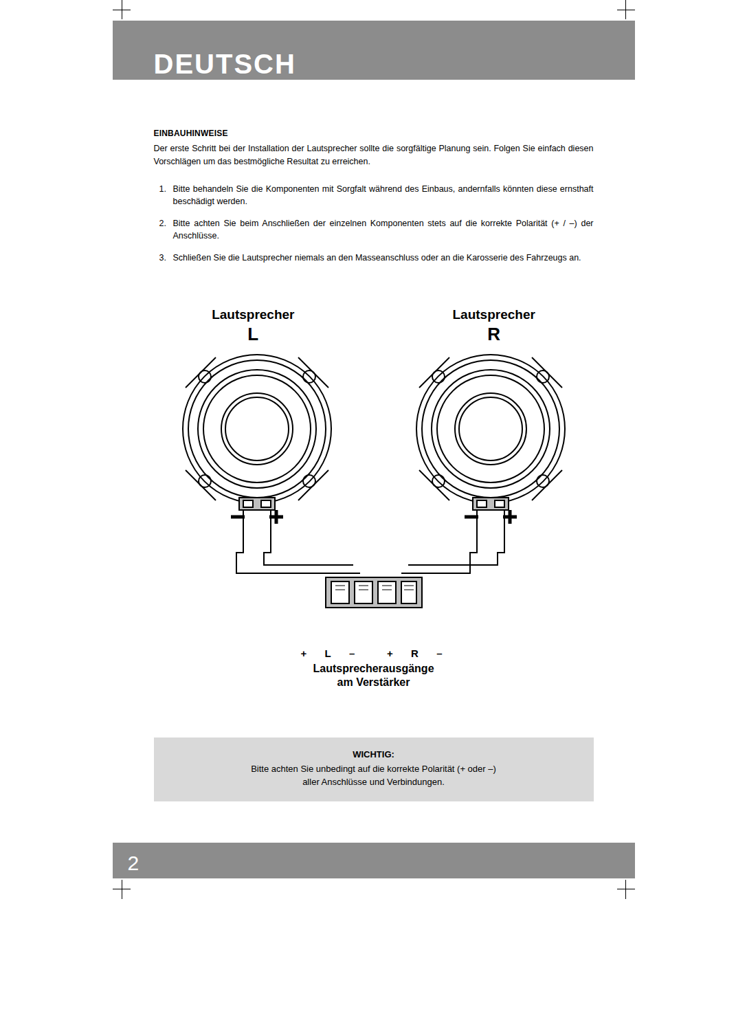DEUTSCH
EINBAUHINWEISE
Der erste Schritt bei der Installation der Lautsprecher sollte die sorgfältige Planung sein. Folgen Sie einfach diesen Vorschlägen um das bestmögliche Resultat zu erreichen.
Bitte behandeln Sie die Komponenten mit Sorgfalt während des Einbaus, andernfalls könnten diese ernsthaft beschädigt werden.
Bitte achten Sie beim Anschließen der einzelnen Komponenten stets auf die korrekte Polarität (+ / –) der Anschlüsse.
Schließen Sie die Lautsprecher niemals an den Masseanschluss oder an die Karosserie des Fahrzeugs an.
Lautsprecher L
Lautsprecher R
+ L – + R – Lautsprecherausgänge
am Verstärker
WICHTIG: Bitte achten Sie unbedingt auf die korrekte Polarität (+ oder –)
aller Anschlüsse und Verbindungen.
2